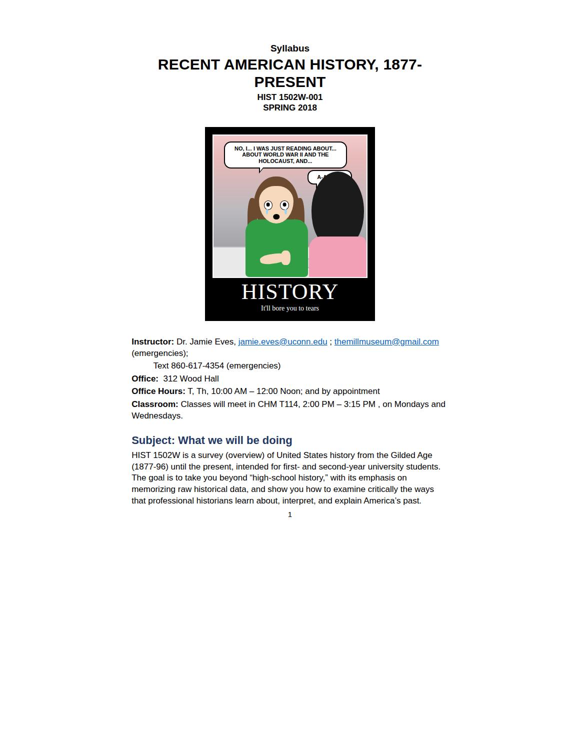Syllabus
RECENT AMERICAN HISTORY, 1877-PRESENT
HIST 1502W-001
SPRING 2018
NO, I... I WAS JUST READING ABOUT... ABOUT WORLD WAR II AND THE HOLOCAUST, AND...
A-AND I...
HISTORY
It'll bore you to tears
Instructor: Dr. Jamie Eves, jamie.eves@uconn.edu ; themillmuseum@gmail.com (emergencies);
Text 860-617-4354 (emergencies)
Office: 312 Wood Hall
Office Hours: T, Th, 10:00 AM – 12:00 Noon; and by appointment
Classroom: Classes will meet in CHM T114, 2:00 PM – 3:15 PM , on Mondays and Wednesdays.
Subject: What we will be doing
HIST 1502W is a survey (overview) of United States history from the Gilded Age (1877-96) until the present, intended for first- and second-year university students. The goal is to take you beyond “high-school history,” with its emphasis on memorizing raw historical data, and show you how to examine critically the ways that professional historians learn about, interpret, and explain America’s past.
1